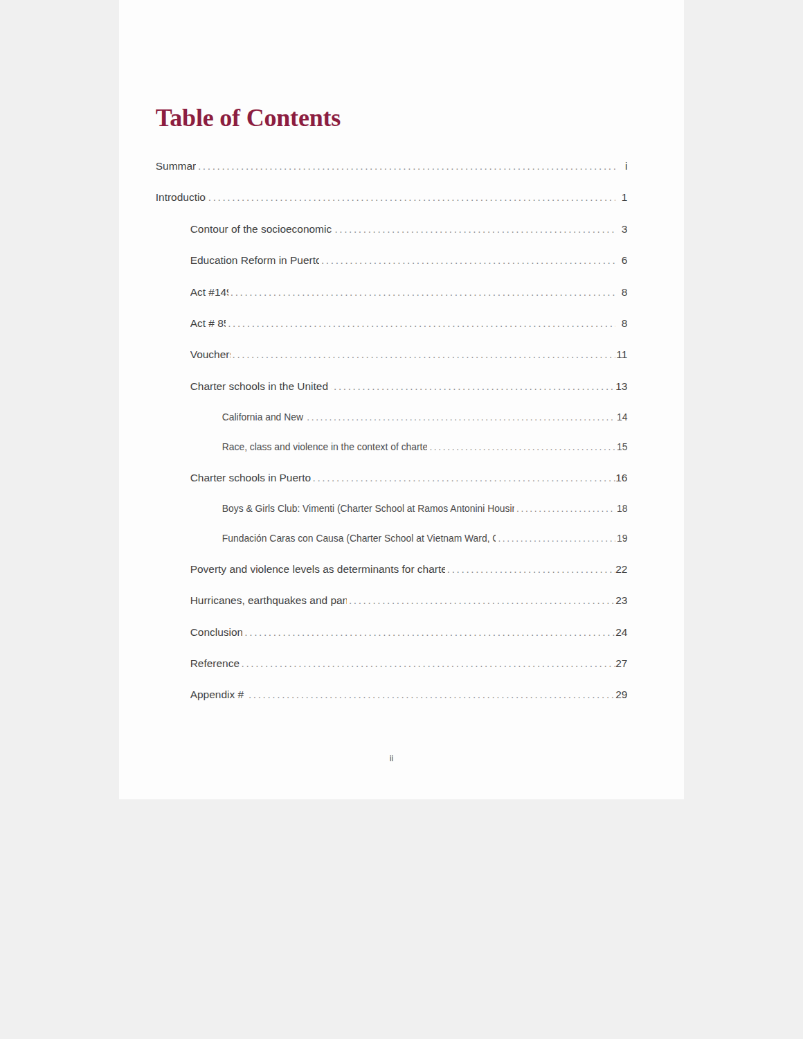Table of Contents
Summary ................................................................................................... i
Introduction .............................................................................................. 1
Contour of the socioeconomic reality ....................................................................... 3
Education Reform in Puerto Rico .......................................................................... 6
Act #149 ......................................................................................... 8
Act # 85 ......................................................................................... 8
Vouchers ......................................................................................... 11
Charter schools in the United States ....................................................................... 13
California and New York ..................................................................................... 14
Race, class and violence in the context of charter schools ................................................. 15
Charter schools in Puerto Rico ............................................................................ 16
Boys & Girls Club: Vimenti (Charter School at Ramos Antonini Housing Project) ......................... 18
Fundación Caras con Causa (Charter School at Vietnam Ward, Guaynabo) .............................. 19
Poverty and violence levels as determinants for charter schools ......................................... 22
Hurricanes, earthquakes and pandemics .................................................................... 23
Conclusions ...................................................................................... 24
References ....................................................................................... 27
Appendix # 1 ..................................................................................... 29
ii